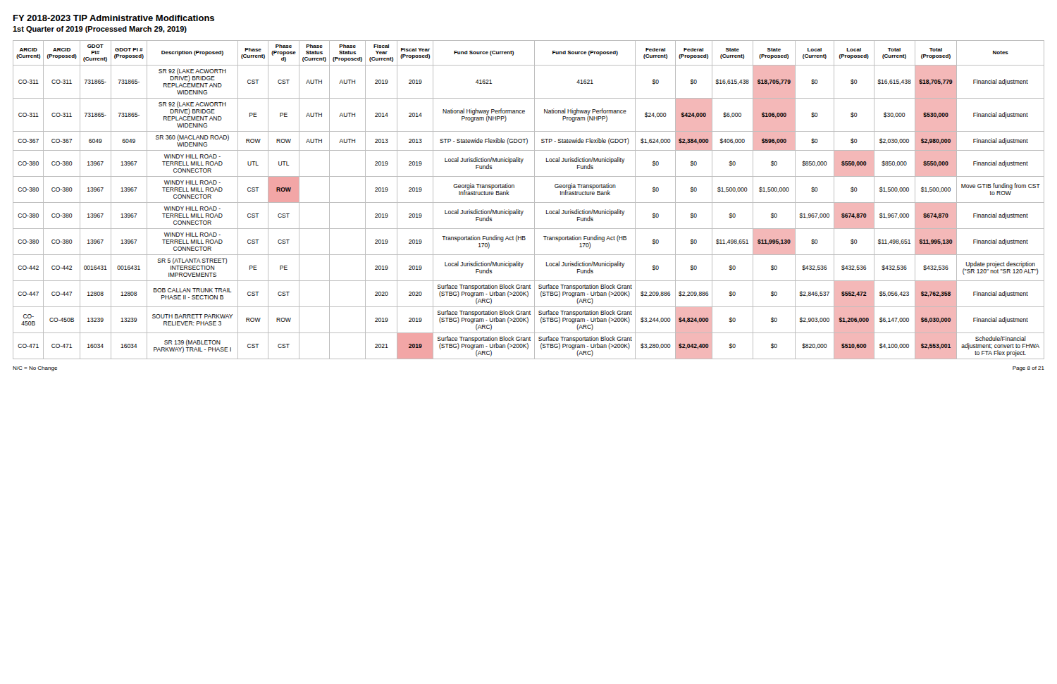FY 2018-2023 TIP Administrative Modifications
1st Quarter of 2019 (Processed March 29, 2019)
| ARCID (Current) | ARCID (Proposed) | GDOT PI# (Current) | GDOT PI # (Proposed) | Description (Proposed) | Phase (Current) | Phase (Propose d) | Phase Status (Current) | Phase Status (Proposed) | Fiscal Year (Current) | Fiscal Year (Proposed) | Fund Source (Current) | Fund Source (Proposed) | Federal (Current) | Federal (Proposed) | State (Current) | State (Proposed) | Local (Current) | Local (Proposed) | Total (Current) | Total (Proposed) | Notes |
| --- | --- | --- | --- | --- | --- | --- | --- | --- | --- | --- | --- | --- | --- | --- | --- | --- | --- | --- | --- | --- | --- |
| CO-311 | CO-311 | 731865- | 731865- | SR 92 (LAKE ACWORTH DRIVE) BRIDGE REPLACEMENT AND WIDENING | CST | CST | AUTH | AUTH | 2019 | 2019 | 41621 | 41621 | $0 | $0 | $16,615,438 | $18,705,779 | $0 | $0 | $16,615,438 | $18,705,779 | Financial adjustment |
| CO-311 | CO-311 | 731865- | 731865- | SR 92 (LAKE ACWORTH DRIVE) BRIDGE REPLACEMENT AND WIDENING | PE | PE | AUTH | AUTH | 2014 | 2014 | National Highway Performance Program (NHPP) | National Highway Performance Program (NHPP) | $24,000 | $424,000 | $6,000 | $106,000 | $0 | $0 | $30,000 | $530,000 | Financial adjustment |
| CO-367 | CO-367 | 6049 | 6049 | SR 360 (MACLAND ROAD) WIDENING | ROW | ROW | AUTH | AUTH | 2013 | 2013 | STP - Statewide Flexible (GDOT) | STP - Statewide Flexible (GDOT) | $1,624,000 | $2,384,000 | $406,000 | $596,000 | $0 | $0 | $2,030,000 | $2,980,000 | Financial adjustment |
| CO-380 | CO-380 | 13967 | 13967 | WINDY HILL ROAD - TERRELL MILL ROAD CONNECTOR | UTL | UTL | | | 2019 | 2019 | Local Jurisdiction/Municipality Funds | Local Jurisdiction/Municipality Funds | $0 | $0 | $0 | $0 | $850,000 | $550,000 | $850,000 | $550,000 | Financial adjustment |
| CO-380 | CO-380 | 13967 | 13967 | WINDY HILL ROAD - TERRELL MILL ROAD CONNECTOR | CST | ROW | | | 2019 | 2019 | Georgia Transportation Infrastructure Bank | Georgia Transportation Infrastructure Bank | $0 | $0 | $1,500,000 | $1,500,000 | $0 | $0 | $1,500,000 | $1,500,000 | Move GTIB funding from CST to ROW |
| CO-380 | CO-380 | 13967 | 13967 | WINDY HILL ROAD - TERRELL MILL ROAD CONNECTOR | CST | CST | | | 2019 | 2019 | Local Jurisdiction/Municipality Funds | Local Jurisdiction/Municipality Funds | $0 | $0 | $0 | $0 | $1,967,000 | $674,870 | $1,967,000 | $674,870 | Financial adjustment |
| CO-380 | CO-380 | 13967 | 13967 | WINDY HILL ROAD - TERRELL MILL ROAD CONNECTOR | CST | CST | | | 2019 | 2019 | Transportation Funding Act (HB 170) | Transportation Funding Act (HB 170) | $0 | $0 | $11,498,651 | $11,995,130 | $0 | $0 | $11,498,651 | $11,995,130 | Financial adjustment |
| CO-442 | CO-442 | 0016431 | 0016431 | SR 5 (ATLANTA STREET) INTERSECTION IMPROVEMENTS | PE | PE | | | 2019 | 2019 | Local Jurisdiction/Municipality Funds | Local Jurisdiction/Municipality Funds | $0 | $0 | $0 | $0 | $432,536 | $432,536 | $432,536 | $432,536 | Update project description ("SR 120" not "SR 120 ALT") |
| CO-447 | CO-447 | 12808 | 12808 | BOB CALLAN TRUNK TRAIL PHASE II - SECTION B | CST | CST | | | 2020 | 2020 | Surface Transportation Block Grant (STBG) Program - Urban (>200K) (ARC) | Surface Transportation Block Grant (STBG) Program - Urban (>200K) (ARC) | $2,209,886 | $2,209,886 | $0 | $0 | $2,846,537 | $552,472 | $5,056,423 | $2,762,358 | Financial adjustment |
| CO-450B | CO-450B | 13239 | 13239 | SOUTH BARRETT PARKWAY RELIEVER: PHASE 3 | ROW | ROW | | | 2019 | 2019 | Surface Transportation Block Grant (STBG) Program - Urban (>200K) (ARC) | Surface Transportation Block Grant (STBG) Program - Urban (>200K) (ARC) | $3,244,000 | $4,824,000 | $0 | $0 | $2,903,000 | $1,206,000 | $6,147,000 | $6,030,000 | Financial adjustment |
| CO-471 | CO-471 | 16034 | 16034 | SR 139 (MABLETON PARKWAY) TRAIL - PHASE I | CST | CST | | | 2021 | 2019 | Surface Transportation Block Grant (STBG) Program - Urban (>200K) (ARC) | Surface Transportation Block Grant (STBG) Program - Urban (>200K) (ARC) | $3,280,000 | $2,042,400 | $0 | $0 | $820,000 | $510,600 | $4,100,000 | $2,553,001 | Schedule/Financial adjustment; convert to FHWA to FTA Flex project. |
N/C = No Change Page 8 of 21